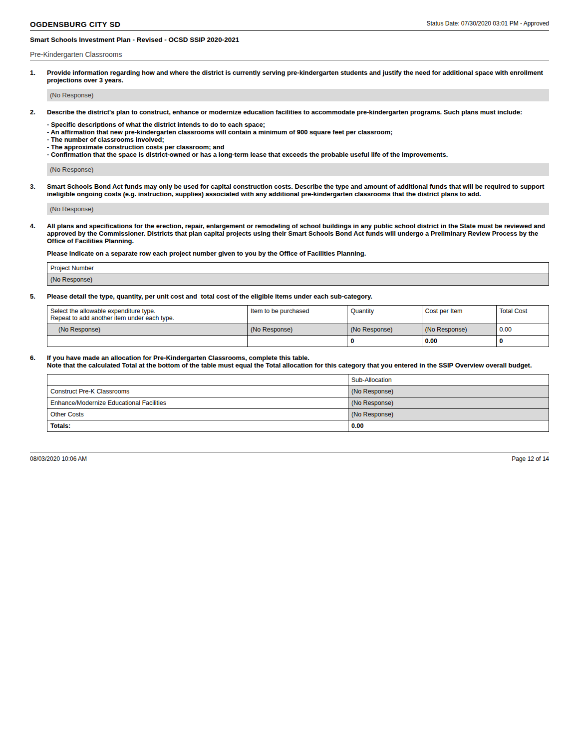OGDENSBURG CITY SD Status Date: 07/30/2020 03:01 PM - Approved
Smart Schools Investment Plan - Revised - OCSD SSIP 2020-2021
Pre-Kindergarten Classrooms
1.
Provide information regarding how and where the district is currently serving pre-kindergarten students and justify the need for additional space with enrollment projections over 3 years.
(No Response)
2.
Describe the district's plan to construct, enhance or modernize education facilities to accommodate pre-kindergarten programs. Such plans must include:
- Specific descriptions of what the district intends to do to each space;
- An affirmation that new pre-kindergarten classrooms will contain a minimum of 900 square feet per classroom;
- The number of classrooms involved;
- The approximate construction costs per classroom; and
- Confirmation that the space is district-owned or has a long-term lease that exceeds the probable useful life of the improvements.
(No Response)
3.
Smart Schools Bond Act funds may only be used for capital construction costs. Describe the type and amount of additional funds that will be required to support ineligible ongoing costs (e.g. instruction, supplies) associated with any additional pre-kindergarten classrooms that the district plans to add.
(No Response)
4.
All plans and specifications for the erection, repair, enlargement or remodeling of school buildings in any public school district in the State must be reviewed and approved by the Commissioner. Districts that plan capital projects using their Smart Schools Bond Act funds will undergo a Preliminary Review Process by the Office of Facilities Planning.
Please indicate on a separate row each project number given to you by the Office of Facilities Planning.
| Project Number |
| --- |
| (No Response) |
5.
Please detail the type, quantity, per unit cost and total cost of the eligible items under each sub-category.
| Select the allowable expenditure type. Repeat to add another item under each type. | Item to be purchased | Quantity | Cost per Item | Total Cost |
| --- | --- | --- | --- | --- |
| (No Response) | (No Response) | (No Response) | (No Response) | 0.00 |
| | | 0 | 0.00 | 0 |
6.
If you have made an allocation for Pre-Kindergarten Classrooms, complete this table.
Note that the calculated Total at the bottom of the table must equal the Total allocation for this category that you entered in the SSIP Overview overall budget.
| | Sub-Allocation |
| --- | --- |
| Construct Pre-K Classrooms | (No Response) |
| Enhance/Modernize Educational Facilities | (No Response) |
| Other Costs | (No Response) |
| Totals: | 0.00 |
08/03/2020 10:06 AM Page 12 of 14